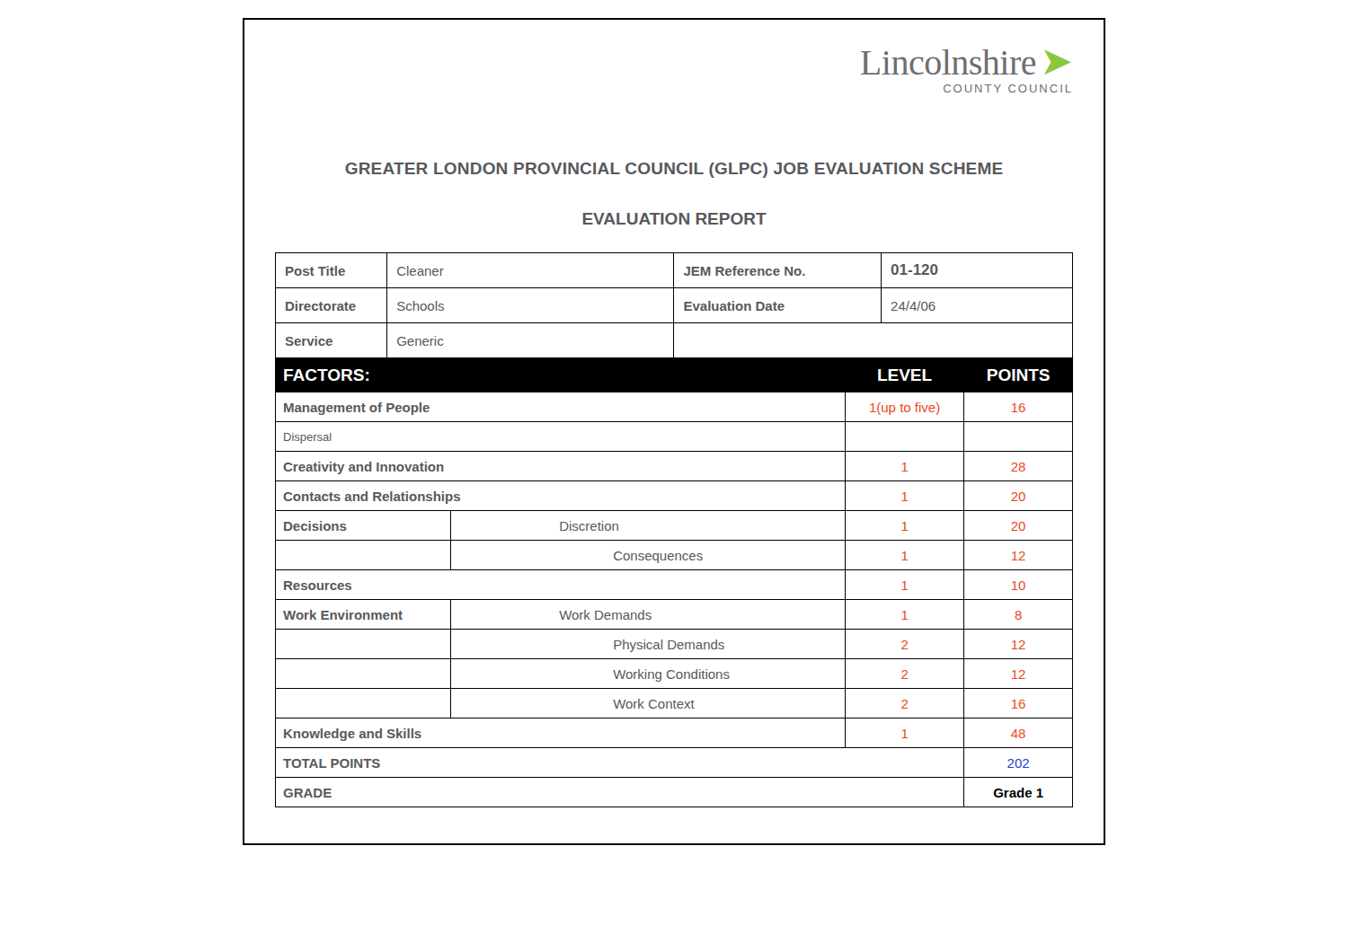Lincolnshire➤
COUNTY COUNCIL
GREATER LONDON PROVINCIAL COUNCIL (GLPC) JOB EVALUATION SCHEME
EVALUATION REPORT
| Post Title | Cleaner | JEM Reference No. | 01-120 |
| Directorate | Schools | Evaluation Date | 24/4/06 |
| Service | Generic | |
| FACTORS: | LEVEL | POINTS |
| Management of People | 1(up to five) | 16 |
| Dispersal | | |
| Creativity and Innovation | 1 | 28 |
| Contacts and Relationships | 1 | 20 |
| Decisions | Discretion | 1 | 20 |
| | Consequences | 1 | 12 |
| Resources | 1 | 10 |
| Work Environment | Work Demands | 1 | 8 |
| | Physical Demands | 2 | 12 |
| | Working Conditions | 2 | 12 |
| | Work Context | 2 | 16 |
| Knowledge and Skills | 1 | 48 |
| TOTAL POINTS | 202 |
| GRADE | Grade 1 |